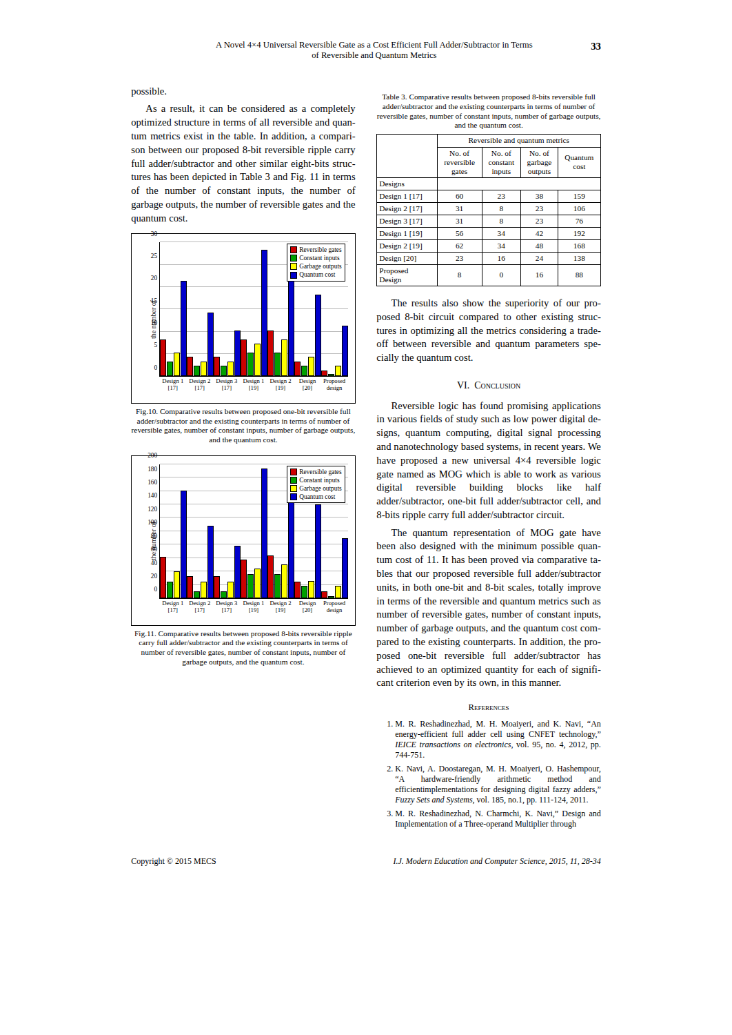A Novel 4×4 Universal Reversible Gate as a Cost Efficient Full Adder/Subtractor in Terms
of Reversible and Quantum Metrics
33
possible.
As a result, it can be considered as a completely optimized structure in terms of all reversible and quantum metrics exist in the table. In addition, a comparison between our proposed 8-bit reversible ripple carry full adder/subtractor and other similar eight-bits structures has been depicted in Table 3 and Fig. 11 in terms of the number of constant inputs, the number of garbage outputs, the number of reversible gates and the quantum cost.
the number of
Reversible gates
Constant inputs
Garbage outputs
Quantum cost
0
5
10
15
20
25
30
Design 1
[17]
Design 2
[17]
Design 3
[17]
Design 1
[19]
Design 2
[19]
Design
[20]
Proposed
design
Fig.10. Comparative results between proposed one-bit reversible full adder/subtractor and the existing counterparts in terms of number of reversible gates, number of constant inputs, number of garbage outputs, and the quantum cost.
the number of
Reversible gates
Constant inputs
Garbage outputs
Quantum cost
0
20
40
60
80
100
120
140
160
180
200
Design 1
[17]
Design 2
[17]
Design 3
[17]
Design 1
[19]
Design 2
[19]
Design
[20]
Proposed
design
Fig.11. Comparative results between proposed 8-bits reversible ripple carry full adder/subtractor and the existing counterparts in terms of number of reversible gates, number of constant inputs, number of garbage outputs, and the quantum cost.
Table 3. Comparative results between proposed 8-bits reversible full adder/subtractor and the existing counterparts in terms of number of reversible gates, number of constant inputs, number of garbage outputs, and the quantum cost.
| | Reversible and quantum metrics |
| No. of reversible gates | No. of constant inputs | No. of garbage outputs | Quantum cost |
| Designs | |
| Design 1 [17] | 60 | 23 | 38 | 159 |
| Design 2 [17] | 31 | 8 | 23 | 106 |
| Design 3 [17] | 31 | 8 | 23 | 76 |
| Design 1 [19] | 56 | 34 | 42 | 192 |
| Design 2 [19] | 62 | 34 | 48 | 168 |
| Design [20] | 23 | 16 | 24 | 138 |
| Proposed Design | 8 | 0 | 16 | 88 |
The results also show the superiority of our proposed 8-bit circuit compared to other existing structures in optimizing all the metrics considering a trade-off between reversible and quantum parameters specially the quantum cost.
VI. Conclusion
Reversible logic has found promising applications in various fields of study such as low power digital designs, quantum computing, digital signal processing and nanotechnology based systems, in recent years. We have proposed a new universal 4×4 reversible logic gate named as MOG which is able to work as various digital reversible building blocks like half adder/subtractor, one-bit full adder/subtractor cell, and 8-bits ripple carry full adder/subtractor circuit.
The quantum representation of MOG gate have been also designed with the minimum possible quantum cost of 11. It has been proved via comparative tables that our proposed reversible full adder/subtractor units, in both one-bit and 8-bit scales, totally improve in terms of the reversible and quantum metrics such as number of reversible gates, number of constant inputs, number of garbage outputs, and the quantum cost compared to the existing counterparts. In addition, the proposed one-bit reversible full adder/subtractor has achieved to an optimized quantity for each of significant criterion even by its own, in this manner.
References
M. R. Reshadinezhad, M. H. Moaiyeri, and K. Navi, “An energy-efficient full adder cell using CNFET technology,” IEICE transactions on electronics, vol. 95, no. 4, 2012, pp. 744-751.
K. Navi, A. Doostaregan, M. H. Moaiyeri, O. Hashempour, “A hardware-friendly arithmetic method and efficientimplementations for designing digital fazzy adders,” Fuzzy Sets and Systems, vol. 185, no.1, pp. 111-124, 2011.
M. R. Reshadinezhad, N. Charmchi, K. Navi,” Design and Implementation of a Three-operand Multiplier through
Copyright © 2015 MECS
I.J. Modern Education and Computer Science, 2015, 11, 28-34